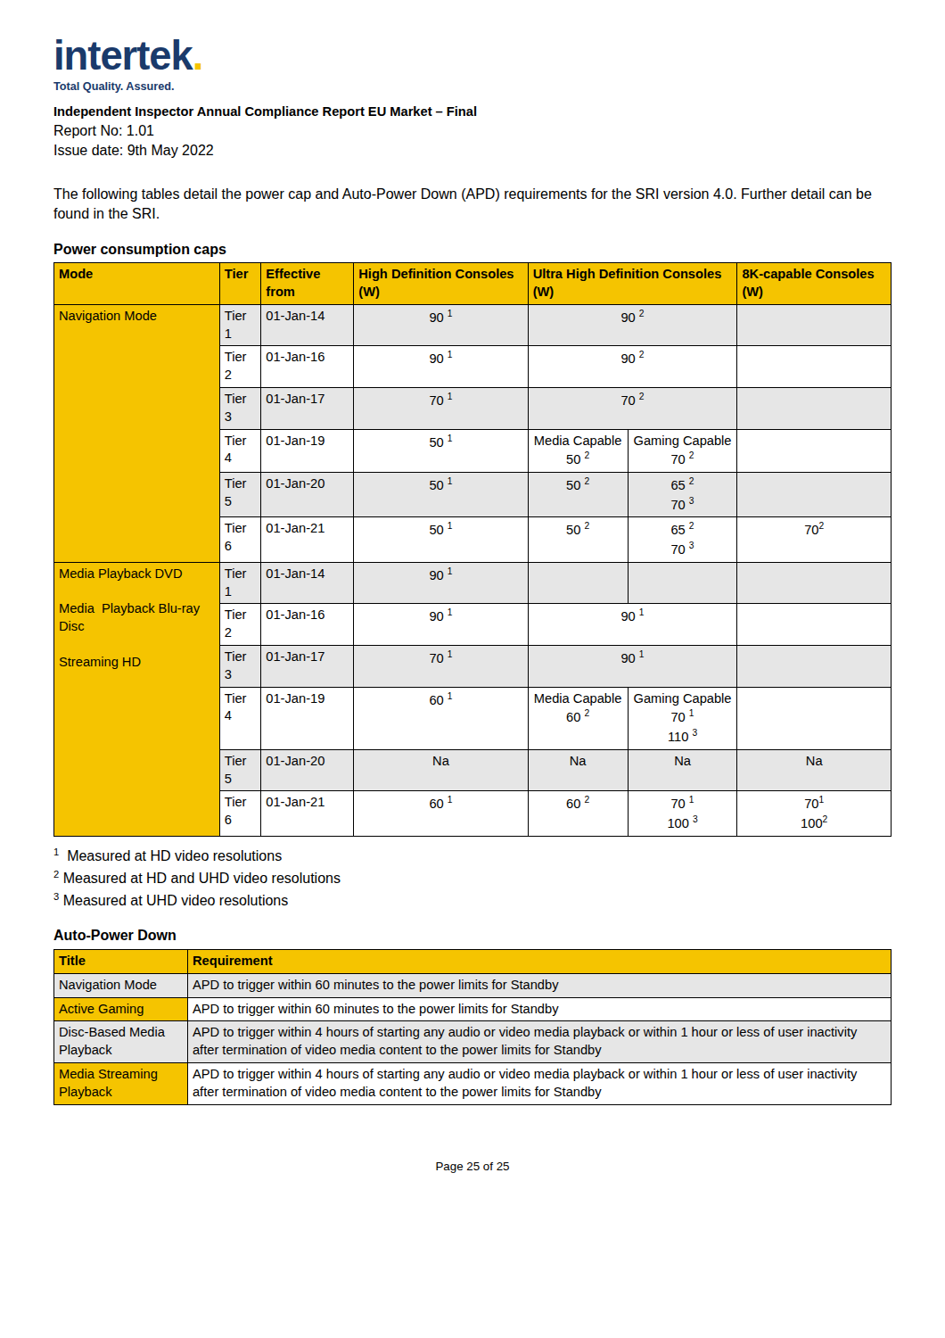intertek.
Total Quality. Assured.
Independent Inspector Annual Compliance Report EU Market – Final
Report No: 1.01
Issue date: 9th May 2022
The following tables detail the power cap and Auto-Power Down (APD) requirements for the SRI version 4.0. Further detail can be found in the SRI.
Power consumption caps
| Mode | Tier | Effective from | High Definition Consoles (W) | Ultra High Definition Consoles (W) | 8K-capable Consoles (W) |
| --- | --- | --- | --- | --- | --- |
| Navigation Mode | Tier 1 | 01-Jan-14 | 90 1 | 90 2 | |
| Tier 2 | 01-Jan-16 | 90 1 | 90 2 | |
| Tier 3 | 01-Jan-17 | 70 1 | 70 2 | |
| Tier 4 | 01-Jan-19 | 50 1 | Media Capable 50 2 | Gaming Capable 70 2 | |
| Tier 5 | 01-Jan-20 | 50 1 | 50 2 | 65 2 70 3 | |
| Tier 6 | 01-Jan-21 | 50 1 | 50 2 | 65 2 70 3 | 70 2 |
| Media Playback DVD Media Playback Blu-ray Disc Streaming HD | Tier 1 | 01-Jan-14 | 90 1 | | | |
| Tier 2 | 01-Jan-16 | 90 1 | 90 1 | |
| Tier 3 | 01-Jan-17 | 70 1 | 90 1 | |
| Tier 4 | 01-Jan-19 | 60 1 | Media Capable 60 2 | Gaming Capable 70 1 110 3 | |
| Tier 5 | 01-Jan-20 | Na | Na | Na | Na |
| Tier 6 | 01-Jan-21 | 60 1 | 60 2 | 70 1 100 3 | 70 1 100 2 |
1 Measured at HD video resolutions
2 Measured at HD and UHD video resolutions
3 Measured at UHD video resolutions
Auto-Power Down
| Title | Requirement |
| --- | --- |
| Navigation Mode | APD to trigger within 60 minutes to the power limits for Standby |
| Active Gaming | APD to trigger within 60 minutes to the power limits for Standby |
| Disc-Based Media Playback | APD to trigger within 4 hours of starting any audio or video media playback or within 1 hour or less of user inactivity after termination of video media content to the power limits for Standby |
| Media Streaming Playback | APD to trigger within 4 hours of starting any audio or video media playback or within 1 hour or less of user inactivity after termination of video media content to the power limits for Standby |
Page 25 of 25